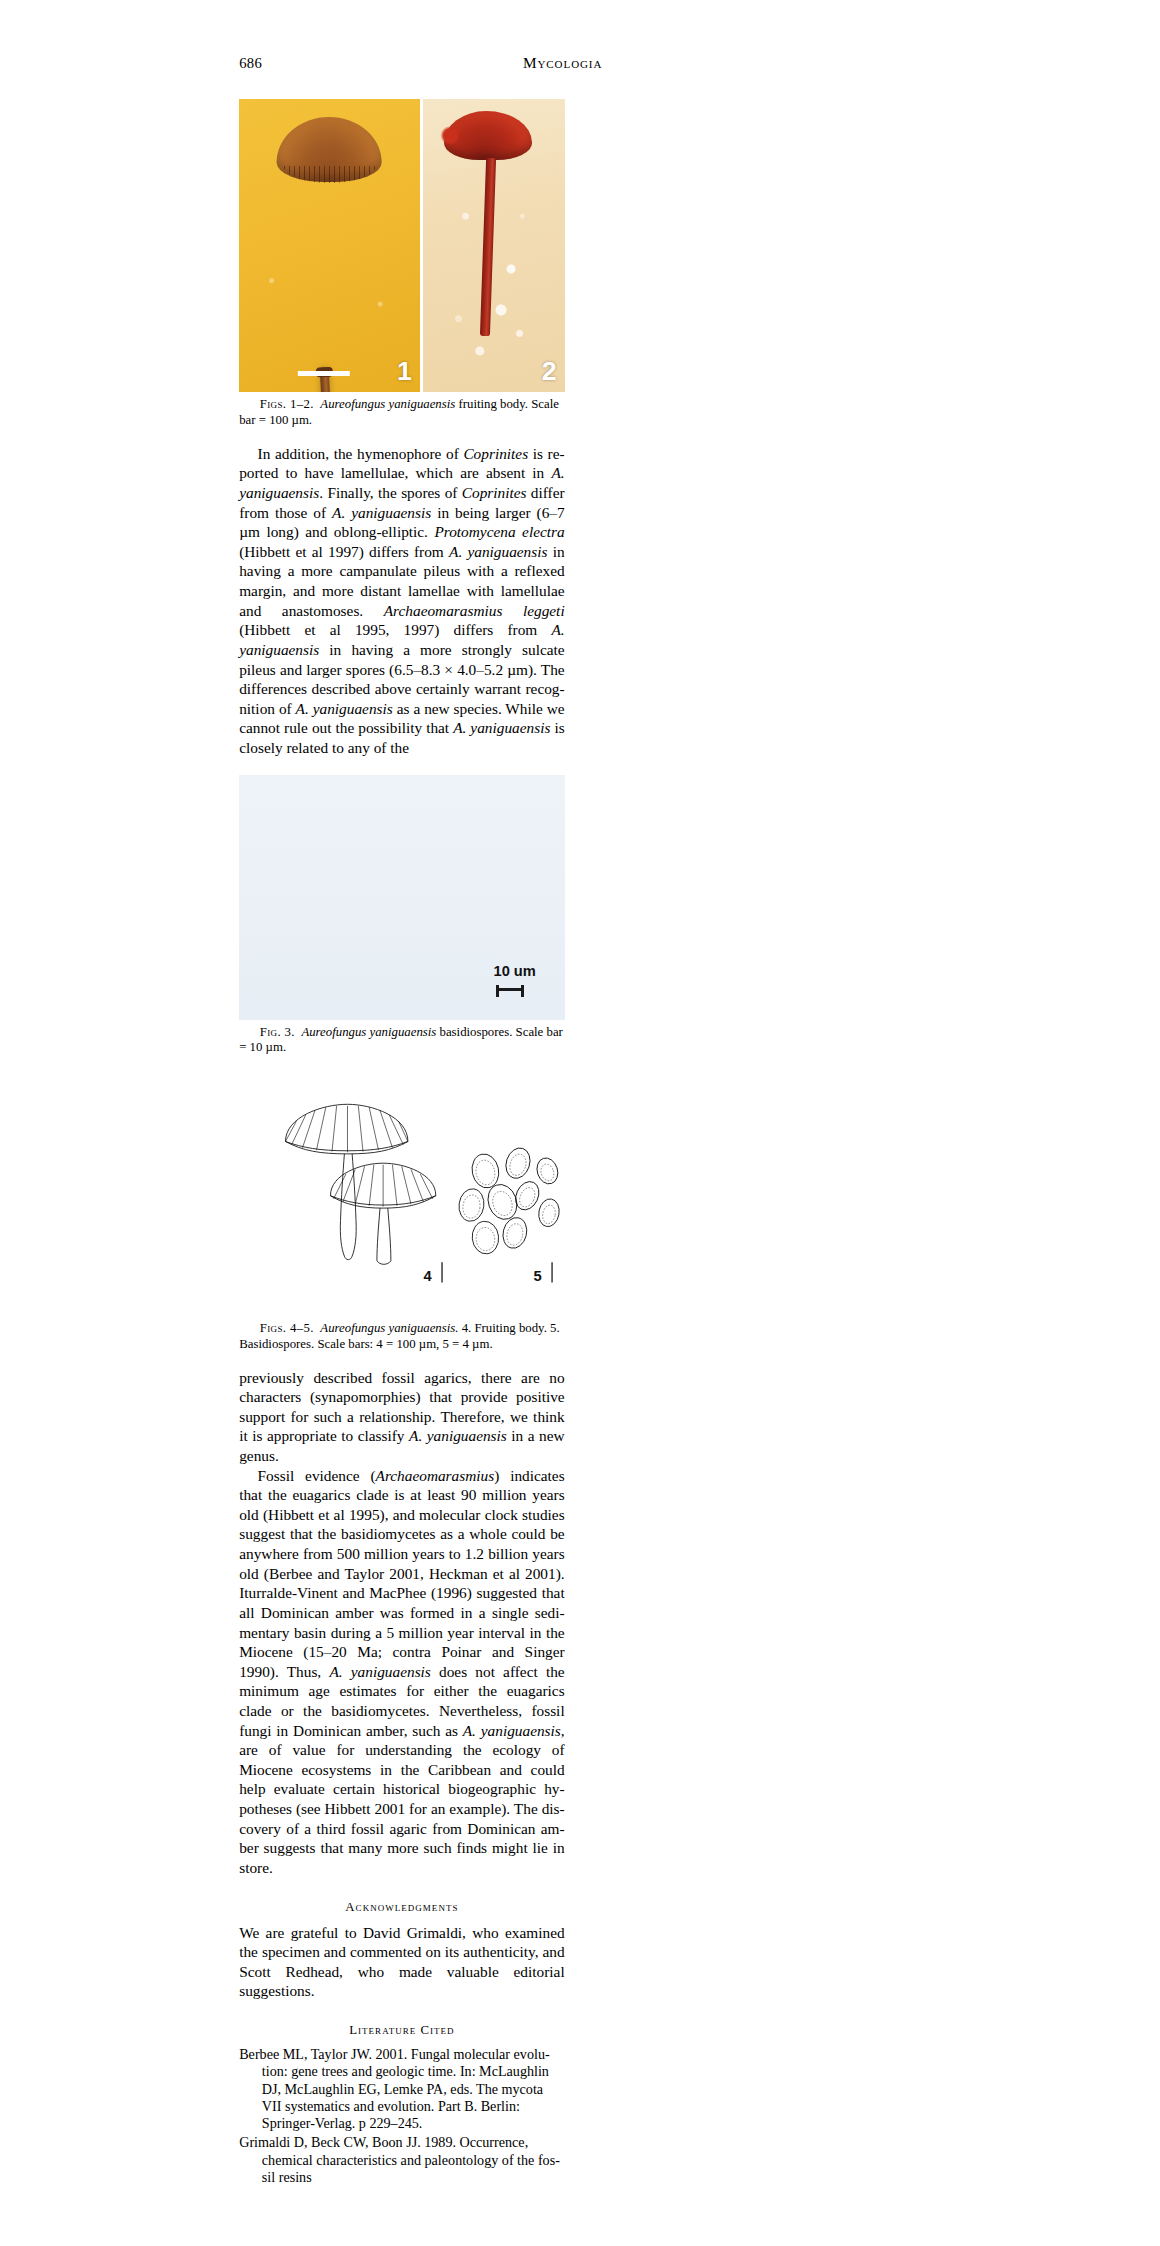686
Mycologia
1
2
Figs. 1–2. Aureofungus yaniguaensis fruiting body. Scale bar = 100 µm.
In addition, the hymenophore of Coprinites is reported to have lamellulae, which are absent in A. yaniguaensis. Finally, the spores of Coprinites differ from those of A. yaniguaensis in being larger (6–7 µm long) and oblong-elliptic. Protomycena electra (Hibbett et al 1997) differs from A. yaniguaensis in having a more campanulate pileus with a reflexed margin, and more distant lamellae with lamellulae and anastomoses. Archaeomarasmius leggeti (Hibbett et al 1995, 1997) differs from A. yaniguaensis in having a more strongly sulcate pileus and larger spores (6.5–8.3 × 4.0–5.2 µm). The differences described above certainly warrant recognition of A. yaniguaensis as a new species. While we cannot rule out the possibility that A. yaniguaensis is closely related to any of the
10 um
Fig. 3. Aureofungus yaniguaensis basidiospores. Scale bar = 10 µm.
4 5
Figs. 4–5. Aureofungus yaniguaensis. 4. Fruiting body. 5. Basidiospores. Scale bars: 4 = 100 µm, 5 = 4 µm.
previously described fossil agarics, there are no characters (synapomorphies) that provide positive support for such a relationship. Therefore, we think it is appropriate to classify A. yaniguaensis in a new genus.
Fossil evidence (Archaeomarasmius) indicates that the euagarics clade is at least 90 million years old (Hibbett et al 1995), and molecular clock studies suggest that the basidiomycetes as a whole could be anywhere from 500 million years to 1.2 billion years old (Berbee and Taylor 2001, Heckman et al 2001). Iturralde-Vinent and MacPhee (1996) suggested that all Dominican amber was formed in a single sedimentary basin during a 5 million year interval in the Miocene (15–20 Ma; contra Poinar and Singer 1990). Thus, A. yaniguaensis does not affect the minimum age estimates for either the euagarics clade or the basidiomycetes. Nevertheless, fossil fungi in Dominican amber, such as A. yaniguaensis, are of value for understanding the ecology of Miocene ecosystems in the Caribbean and could help evaluate certain historical biogeographic hypotheses (see Hibbett 2001 for an example). The discovery of a third fossil agaric from Dominican amber suggests that many more such finds might lie in store.
Acknowledgments
We are grateful to David Grimaldi, who examined the specimen and commented on its authenticity, and Scott Redhead, who made valuable editorial suggestions.
Literature Cited
Berbee ML, Taylor JW. 2001. Fungal molecular evolution: gene trees and geologic time. In: McLaughlin DJ, McLaughlin EG, Lemke PA, eds. The mycota VII systematics and evolution. Part B. Berlin: Springer-Verlag. p 229–245.
Grimaldi D, Beck CW, Boon JJ. 1989. Occurrence, chemical characteristics and paleontology of the fossil resins